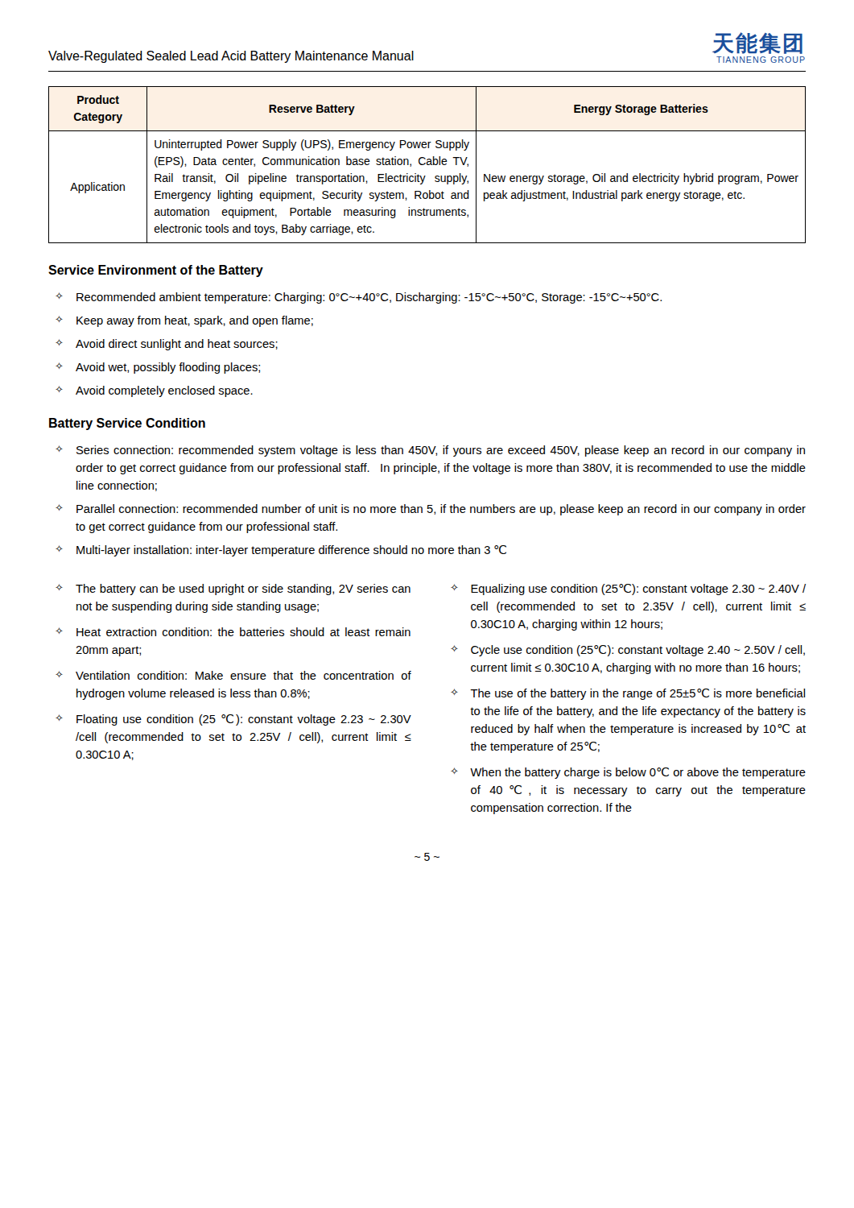Valve-Regulated Sealed Lead Acid Battery Maintenance Manual
天能集团
TIANNENG GROUP
| Product Category | Reserve Battery | Energy Storage Batteries |
| --- | --- | --- |
| Application | Uninterrupted Power Supply (UPS), Emergency Power Supply (EPS), Data center, Communication base station, Cable TV, Rail transit, Oil pipeline transportation, Electricity supply, Emergency lighting equipment, Security system, Robot and automation equipment, Portable measuring instruments, electronic tools and toys, Baby carriage, etc. | New energy storage, Oil and electricity hybrid program, Power peak adjustment, Industrial park energy storage, etc. |
Service Environment of the Battery
Recommended ambient temperature: Charging: 0°C~+40°C, Discharging: -15°C~+50°C, Storage: -15°C~+50°C.
Keep away from heat, spark, and open flame;
Avoid direct sunlight and heat sources;
Avoid wet, possibly flooding places;
Avoid completely enclosed space.
Battery Service Condition
Series connection: recommended system voltage is less than 450V, if yours are exceed 450V, please keep an record in our company in order to get correct guidance from our professional staff. In principle, if the voltage is more than 380V, it is recommended to use the middle line connection;
Parallel connection: recommended number of unit is no more than 5, if the numbers are up, please keep an record in our company in order to get correct guidance from our professional staff.
Multi-layer installation: inter-layer temperature difference should no more than 3 ℃
The battery can be used upright or side standing, 2V series can not be suspending during side standing usage;
Heat extraction condition: the batteries should at least remain 20mm apart;
Ventilation condition: Make ensure that the concentration of hydrogen volume released is less than 0.8%;
Floating use condition (25 ℃): constant voltage 2.23 ~ 2.30V /cell (recommended to set to 2.25V / cell), current limit ≤ 0.30C10 A;
Equalizing use condition (25℃): constant voltage 2.30 ~ 2.40V / cell (recommended to set to 2.35V / cell), current limit ≤ 0.30C10 A, charging within 12 hours;
Cycle use condition (25℃): constant voltage 2.40 ~ 2.50V / cell, current limit ≤ 0.30C10 A, charging with no more than 16 hours;
The use of the battery in the range of 25±5℃ is more beneficial to the life of the battery, and the life expectancy of the battery is reduced by half when the temperature is increased by 10℃ at the temperature of 25℃;
When the battery charge is below 0℃ or above the temperature of 40℃, it is necessary to carry out the temperature compensation correction. If the
~ 5 ~